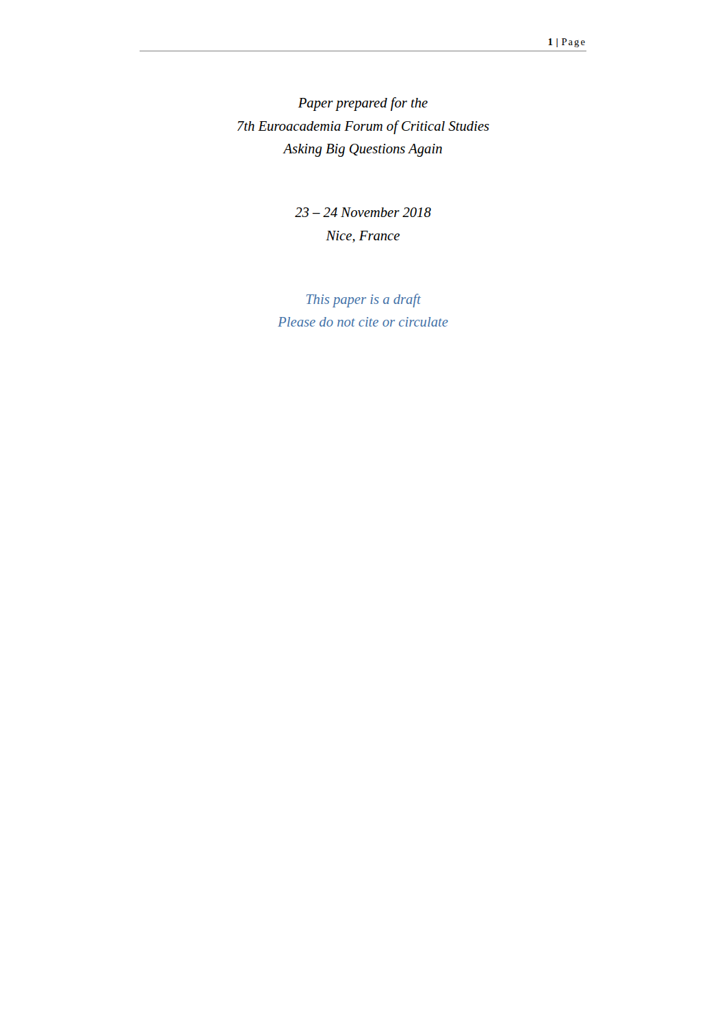1 | Page
Paper prepared for the
7th Euroacademia Forum of Critical Studies
Asking Big Questions Again
23 – 24 November 2018
Nice, France
This paper is a draft
Please do not cite or circulate